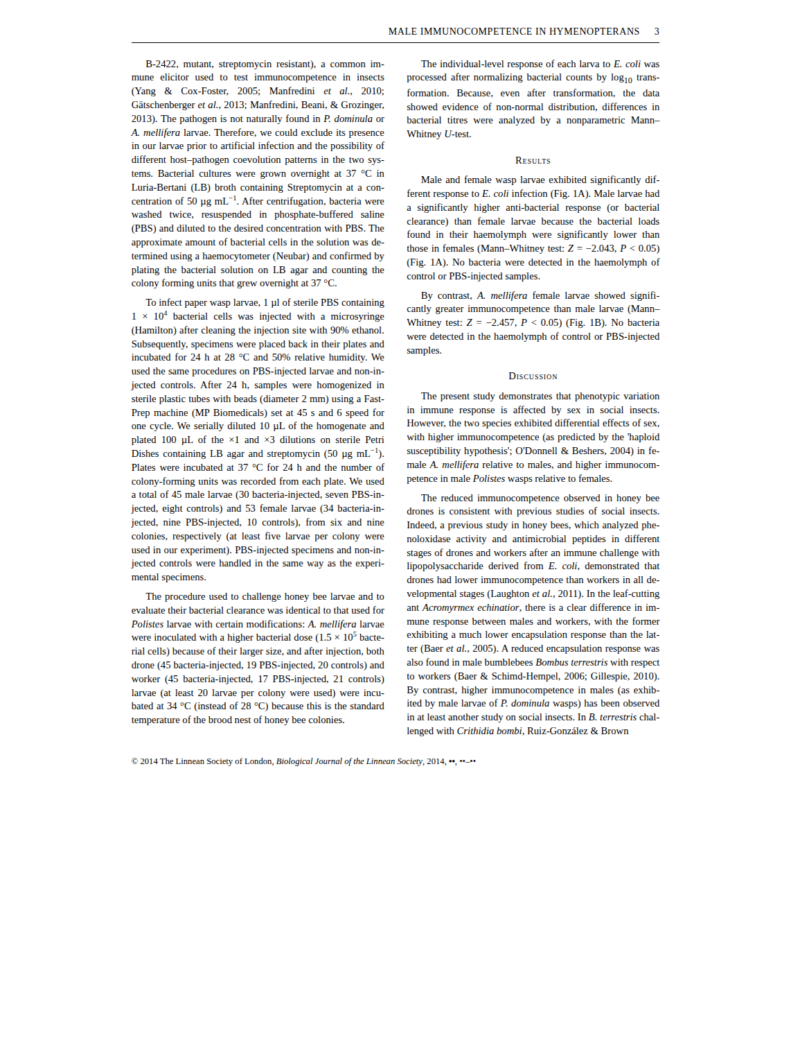MALE IMMUNOCOMPETENCE IN HYMENOPTERANS 3
B-2422, mutant, streptomycin resistant), a common immune elicitor used to test immunocompetence in insects (Yang & Cox-Foster, 2005; Manfredini et al., 2010; Gätschenberger et al., 2013; Manfredini, Beani, & Grozinger, 2013). The pathogen is not naturally found in P. dominula or A. mellifera larvae. Therefore, we could exclude its presence in our larvae prior to artificial infection and the possibility of different host–pathogen coevolution patterns in the two systems. Bacterial cultures were grown overnight at 37 °C in Luria-Bertani (LB) broth containing Streptomycin at a concentration of 50 µg mL−1. After centrifugation, bacteria were washed twice, resuspended in phosphate-buffered saline (PBS) and diluted to the desired concentration with PBS. The approximate amount of bacterial cells in the solution was determined using a haemocytometer (Neubar) and confirmed by plating the bacterial solution on LB agar and counting the colony forming units that grew overnight at 37 °C.
To infect paper wasp larvae, 1 µl of sterile PBS containing 1 × 104 bacterial cells was injected with a microsyringe (Hamilton) after cleaning the injection site with 90% ethanol. Subsequently, specimens were placed back in their plates and incubated for 24 h at 28 °C and 50% relative humidity. We used the same procedures on PBS-injected larvae and non-injected controls. After 24 h, samples were homogenized in sterile plastic tubes with beads (diameter 2 mm) using a Fast-Prep machine (MP Biomedicals) set at 45 s and 6 speed for one cycle. We serially diluted 10 µL of the homogenate and plated 100 µL of the ×1 and ×3 dilutions on sterile Petri Dishes containing LB agar and streptomycin (50 µg mL−1). Plates were incubated at 37 °C for 24 h and the number of colony-forming units was recorded from each plate. We used a total of 45 male larvae (30 bacteria-injected, seven PBS-injected, eight controls) and 53 female larvae (34 bacteria-injected, nine PBS-injected, 10 controls), from six and nine colonies, respectively (at least five larvae per colony were used in our experiment). PBS-injected specimens and non-injected controls were handled in the same way as the experimental specimens.
The procedure used to challenge honey bee larvae and to evaluate their bacterial clearance was identical to that used for Polistes larvae with certain modifications: A. mellifera larvae were inoculated with a higher bacterial dose (1.5 × 105 bacterial cells) because of their larger size, and after injection, both drone (45 bacteria-injected, 19 PBS-injected, 20 controls) and worker (45 bacteria-injected, 17 PBS-injected, 21 controls) larvae (at least 20 larvae per colony were used) were incubated at 34 °C (instead of 28 °C) because this is the standard temperature of the brood nest of honey bee colonies.
The individual-level response of each larva to E. coli was processed after normalizing bacterial counts by log10 transformation. Because, even after transformation, the data showed evidence of non-normal distribution, differences in bacterial titres were analyzed by a nonparametric Mann–Whitney U-test.
Results
Male and female wasp larvae exhibited significantly different response to E. coli infection (Fig. 1A). Male larvae had a significantly higher anti-bacterial response (or bacterial clearance) than female larvae because the bacterial loads found in their haemolymph were significantly lower than those in females (Mann–Whitney test: Z = −2.043, P < 0.05) (Fig. 1A). No bacteria were detected in the haemolymph of control or PBS-injected samples.
By contrast, A. mellifera female larvae showed significantly greater immunocompetence than male larvae (Mann–Whitney test: Z = −2.457, P < 0.05) (Fig. 1B). No bacteria were detected in the haemolymph of control or PBS-injected samples.
Discussion
The present study demonstrates that phenotypic variation in immune response is affected by sex in social insects. However, the two species exhibited differential effects of sex, with higher immunocompetence (as predicted by the 'haploid susceptibility hypothesis'; O'Donnell & Beshers, 2004) in female A. mellifera relative to males, and higher immunocompetence in male Polistes wasps relative to females.
The reduced immunocompetence observed in honey bee drones is consistent with previous studies of social insects. Indeed, a previous study in honey bees, which analyzed phenoloxidase activity and antimicrobial peptides in different stages of drones and workers after an immune challenge with lipopolysaccharide derived from E. coli, demonstrated that drones had lower immunocompetence than workers in all developmental stages (Laughton et al., 2011). In the leaf-cutting ant Acromyrmex echinatior, there is a clear difference in immune response between males and workers, with the former exhibiting a much lower encapsulation response than the latter (Baer et al., 2005). A reduced encapsulation response was also found in male bumblebees Bombus terrestris with respect to workers (Baer & Schimd-Hempel, 2006; Gillespie, 2010). By contrast, higher immunocompetence in males (as exhibited by male larvae of P. dominula wasps) has been observed in at least another study on social insects. In B. terrestris challenged with Crithidia bombi, Ruiz-González & Brown
© 2014 The Linnean Society of London, Biological Journal of the Linnean Society, 2014, ••, ••–••